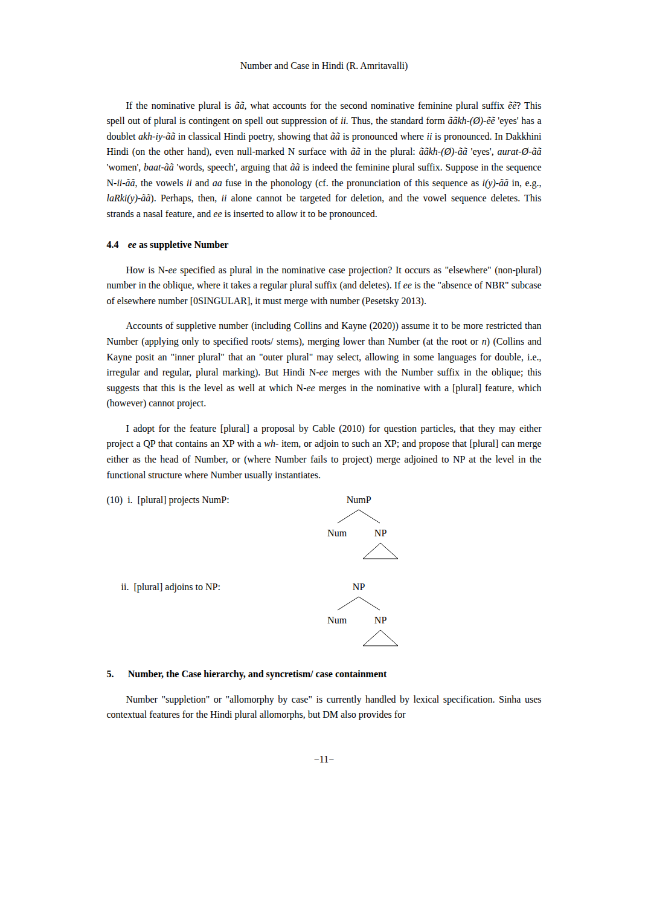Number and Case in Hindi (R. Amritavalli)
If the nominative plural is ãã, what accounts for the second nominative feminine plural suffix ẽẽ? This spell out of plural is contingent on spell out suppression of ii. Thus, the standard form ããkh-(Ø)-ẽẽ 'eyes' has a doublet akh-iy-ãã in classical Hindi poetry, showing that ãã is pronounced where ii is pronounced. In Dakkhini Hindi (on the other hand), even null-marked N surface with ãã in the plural: ããkh-(Ø)-ãã 'eyes', aurat-Ø-ãã 'women', baat-ãã 'words, speech', arguing that ãã is indeed the feminine plural suffix. Suppose in the sequence N-ii-ãã, the vowels ii and aa fuse in the phonology (cf. the pronunciation of this sequence as i(y)-ãã in, e.g., laRki(y)-ãã). Perhaps, then, ii alone cannot be targeted for deletion, and the vowel sequence deletes. This strands a nasal feature, and ee is inserted to allow it to be pronounced.
4.4 ee as suppletive Number
How is N-ee specified as plural in the nominative case projection? It occurs as "elsewhere" (non-plural) number in the oblique, where it takes a regular plural suffix (and deletes). If ee is the "absence of NBR" subcase of elsewhere number [0SINGULAR], it must merge with number (Pesetsky 2013).
Accounts of suppletive number (including Collins and Kayne (2020)) assume it to be more restricted than Number (applying only to specified roots/ stems), merging lower than Number (at the root or n) (Collins and Kayne posit an "inner plural" that an "outer plural" may select, allowing in some languages for double, i.e., irregular and regular, plural marking). But Hindi N-ee merges with the Number suffix in the oblique; this suggests that this is the level as well at which N-ee merges in the nominative with a [plural] feature, which (however) cannot project.
I adopt for the feature [plural] a proposal by Cable (2010) for question particles, that they may either project a QP that contains an XP with a wh- item, or adjoin to such an XP; and propose that [plural] can merge either as the head of Number, or (where Number fails to project) merge adjoined to NP at the level in the functional structure where Number usually instantiates.
| (10) i. [plural] projects NumP: | NumP Num NP |
| ii. [plural] adjoins to NP: | NP Num NP |
5. Number, the Case hierarchy, and syncretism/ case containment
Number "suppletion" or "allomorphy by case" is currently handled by lexical specification. Sinha uses contextual features for the Hindi plural allomorphs, but DM also provides for
−11−